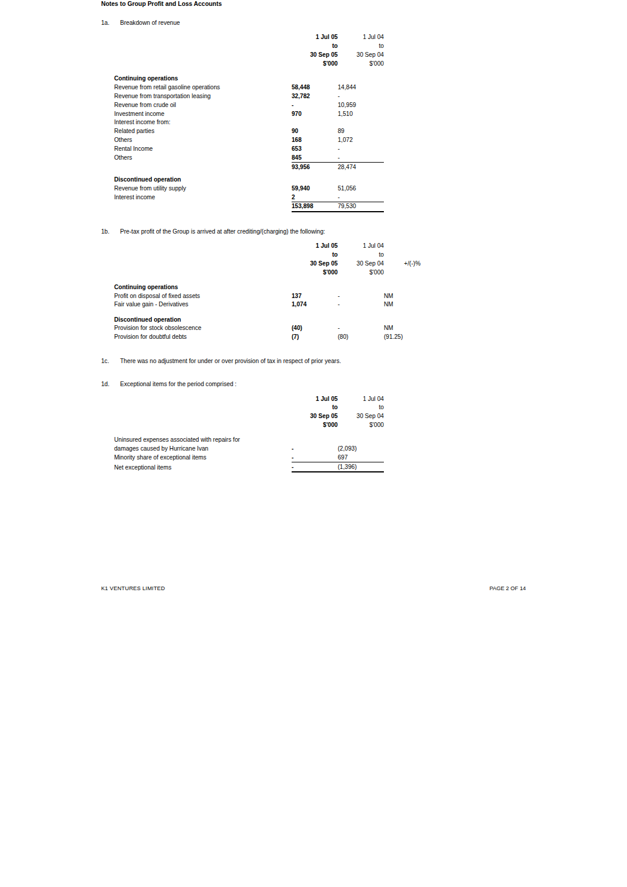Notes to Group Profit and Loss Accounts
1a.
Breakdown of revenue
| | 1 Jul 05 | 1 Jul 04 |
| | to | to |
| | 30 Sep 05 | 30 Sep 04 |
| | $'000 | $'000 |
| Continuing operations | | |
| Revenue from retail gasoline operations | 58,448 | 14,844 |
| Revenue from transportation leasing | 32,782 | - |
| Revenue from crude oil | - | 10,959 |
| Investment income | 970 | 1,510 |
| Interest income from: | | |
| Related parties | 90 | 89 |
| Others | 168 | 1,072 |
| Rental Income | 653 | - |
| Others | 845 | - |
| | 93,956 | 28,474 |
| Discontinued operation | | |
| Revenue from utility supply | 59,940 | 51,056 |
| Interest income | 2 | - |
| | 153,898 | 79,530 |
1b.
Pre-tax profit of the Group is arrived at after crediting/(charging) the following:
| | 1 Jul 05 | 1 Jul 04 | |
| | to | to | |
| | 30 Sep 05 | 30 Sep 04 | +/(-)% |
| | $'000 | $'000 | |
| Continuing operations | | | |
| Profit on disposal of fixed assets | 137 | - | NM |
| Fair value gain - Derivatives | 1,074 | - | NM |
| Discontinued operation | | | |
| Provision for stock obsolescence | (40) | - | NM |
| Provision for doubtful debts | (7) | (80) | (91.25) |
1c.
There was no adjustment for under or over provision of tax in respect of prior years.
1d.
Exceptional items for the period comprised :
| | 1 Jul 05 | 1 Jul 04 |
| | to | to |
| | 30 Sep 05 | 30 Sep 04 |
| | $'000 | $'000 |
| Uninsured expenses associated with repairs for | | |
| damages caused by Hurricane Ivan | - | (2,093) |
| Minority share of exceptional items | - | 697 |
| Net exceptional items | - | (1,396) |
K1 VENTURES LIMITED
PAGE 2 OF 14